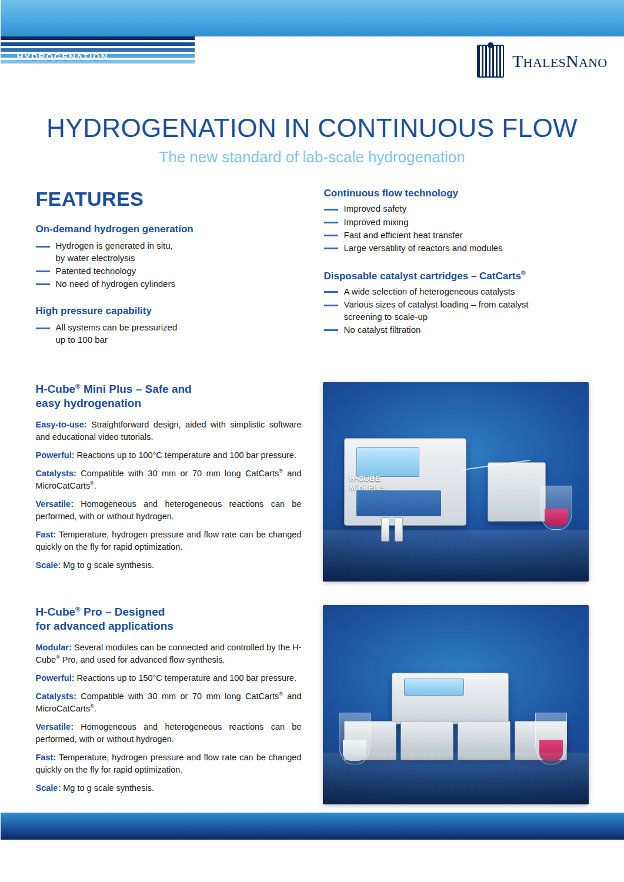HYDROGENATION
THALESNANO
HYDROGENATION IN CONTINUOUS FLOW
The new standard of lab-scale hydrogenation
FEATURES
On-demand hydrogen generation
Hydrogen is generated in situ,
by water electrolysis
Patented technology
No need of hydrogen cylinders
High pressure capability
All systems can be pressurized
up to 100 bar
Continuous flow technology
Improved safety
Improved mixing
Fast and efficient heat transfer
Large versatility of reactors and modules
Disposable catalyst cartridges – CatCarts®
A wide selection of heterogeneous catalysts
Various sizes of catalyst loading – from catalyst
screening to scale-up
No catalyst filtration
H-Cube® Mini Plus – Safe and
easy hydrogenation
Easy-to-use: Straightforward design, aided with simplistic software and educational video tutorials.
Powerful: Reactions up to 100°C temperature and 100 bar pressure.
Catalysts: Compatible with 30 mm or 70 mm long CatCarts® and MicroCatCarts®.
Versatile: Homogeneous and heterogeneous reactions can be performed, with or without hydrogen.
Fast: Temperature, hydrogen pressure and flow rate can be changed quickly on the fly for rapid optimization.
Scale: Mg to g scale synthesis.
H-CUBE
Mini Plus
H-Cube® Pro – Designed
for advanced applications
Modular: Several modules can be connected and controlled by the H-Cube® Pro, and used for advanced flow synthesis.
Powerful: Reactions up to 150°C temperature and 100 bar pressure.
Catalysts: Compatible with 30 mm or 70 mm long CatCarts® and MicroCatCarts®.
Versatile: Homogeneous and heterogeneous reactions can be performed, with or without hydrogen.
Fast: Temperature, hydrogen pressure and flow rate can be changed quickly on the fly for rapid optimization.
Scale: Mg to g scale synthesis.